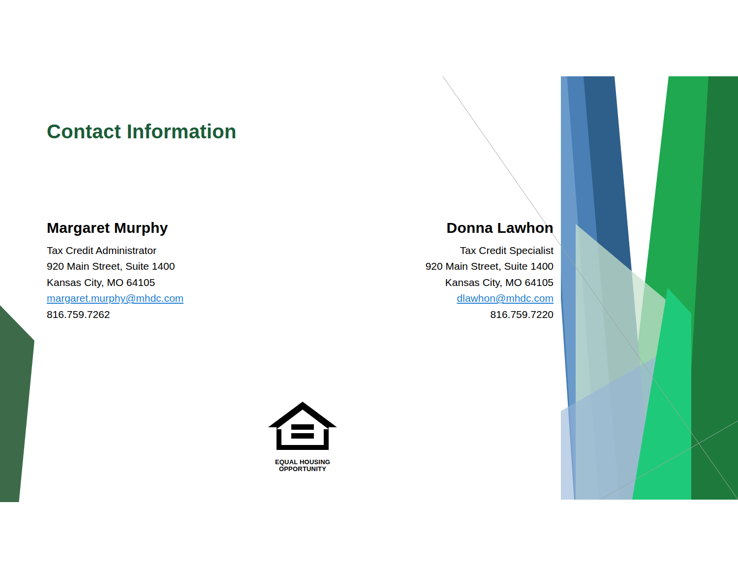Contact Information
Margaret Murphy
Tax Credit Administrator
920 Main Street, Suite 1400
Kansas City, MO 64105
margaret.murphy@mhdc.com
816.759.7262
Donna Lawhon
Tax Credit Specialist
920 Main Street, Suite 1400
Kansas City, MO 64105
dlawhon@mhdc.com
816.759.7220
EQUAL HOUSING
OPPORTUNITY